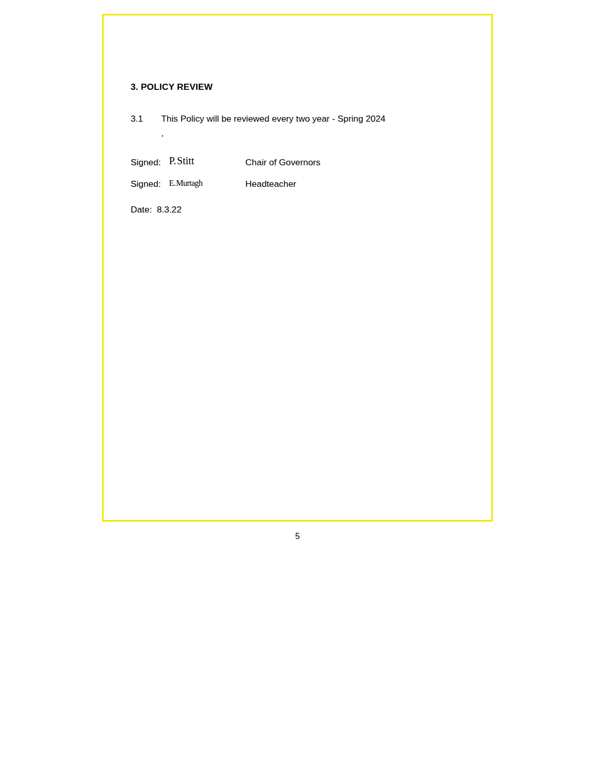3. POLICY REVIEW
3.1
This Policy will be reviewed every two year - Spring 2024
,
Signed:
P. Stitt
Chair of Governors
Signed:
E. Murtagh
Headteacher
Date: 8.3.22
5